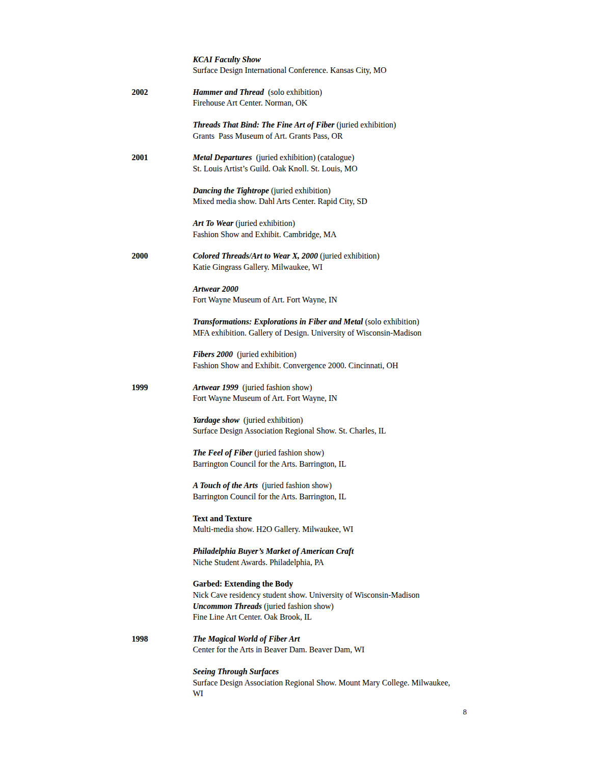| | KCAI Faculty Show Surface Design International Conference. Kansas City, MO |
| 2002 | Hammer and Thread (solo exhibition) Firehouse Art Center. Norman, OK Threads That Bind: The Fine Art of Fiber (juried exhibition) Grants Pass Museum of Art. Grants Pass, OR |
| 2001 | Metal Departures (juried exhibition) (catalogue) St. Louis Artist’s Guild. Oak Knoll. St. Louis, MO Dancing the Tightrope (juried exhibition) Mixed media show. Dahl Arts Center. Rapid City, SD Art To Wear (juried exhibition) Fashion Show and Exhibit. Cambridge, MA |
| 2000 | Colored Threads/Art to Wear X, 2000 (juried exhibition) Katie Gingrass Gallery. Milwaukee, WI Artwear 2000 Fort Wayne Museum of Art. Fort Wayne, IN Transformations: Explorations in Fiber and Metal (solo exhibition) MFA exhibition. Gallery of Design. University of Wisconsin-Madison Fibers 2000 (juried exhibition) Fashion Show and Exhibit. Convergence 2000. Cincinnati, OH |
| 1999 | Artwear 1999 (juried fashion show) Fort Wayne Museum of Art. Fort Wayne, IN Yardage show (juried exhibition) Surface Design Association Regional Show. St. Charles, IL The Feel of Fiber (juried fashion show) Barrington Council for the Arts. Barrington, IL A Touch of the Arts (juried fashion show) Barrington Council for the Arts. Barrington, IL Text and Texture Multi-media show. H2O Gallery. Milwaukee, WI Philadelphia Buyer’s Market of American Craft Niche Student Awards. Philadelphia, PA Garbed: Extending the Body Nick Cave residency student show. University of Wisconsin-Madison Uncommon Threads (juried fashion show) Fine Line Art Center. Oak Brook, IL |
| 1998 | The Magical World of Fiber Art Center for the Arts in Beaver Dam. Beaver Dam, WI Seeing Through Surfaces Surface Design Association Regional Show. Mount Mary College. Milwaukee, WI |
8